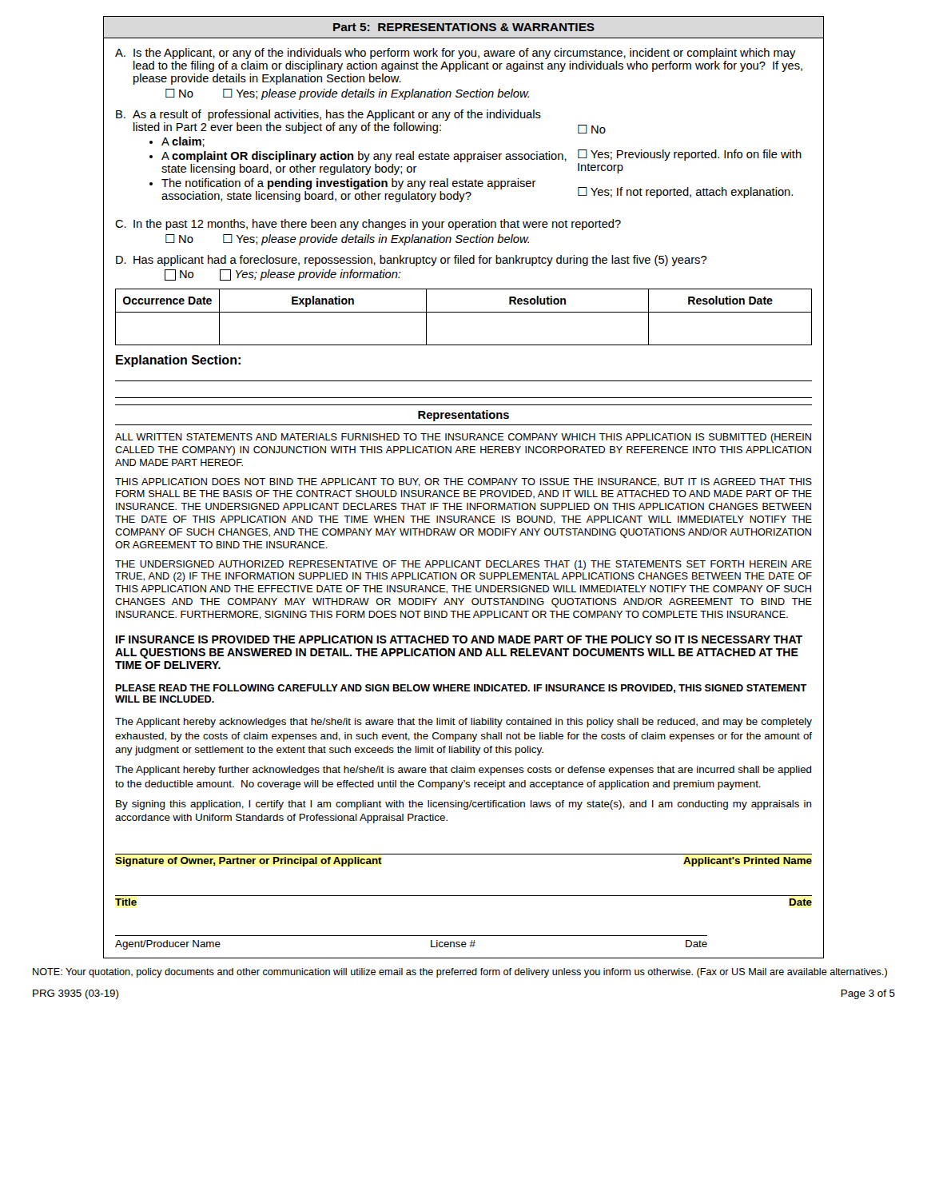Part 5: REPRESENTATIONS & WARRANTIES
A.
Is the Applicant, or any of the individuals who perform work for you, aware of any circumstance, incident or complaint which may lead to the filing of a claim or disciplinary action against the Applicant or against any individuals who perform work for you? If yes, please provide details in Explanation Section below.
☐ No ☐ Yes; please provide details in Explanation Section below.
B.
As a result of professional activities, has the Applicant or any of the individuals listed in Part 2 ever been the subject of any of the following:
A claim;
A complaint OR disciplinary action by any real estate appraiser association, state licensing board, or other regulatory body; or
The notification of a pending investigation by any real estate appraiser association, state licensing board, or other regulatory body?
☐ No
☐ Yes; Previously reported. Info on file with Intercorp
☐ Yes; If not reported, attach explanation.
C.
In the past 12 months, have there been any changes in your operation that were not reported?
☐ No ☐ Yes; please provide details in Explanation Section below.
D.
Has applicant had a foreclosure, repossession, bankruptcy or filed for bankruptcy during the last five (5) years?
No Yes; please provide information:
| Occurrence Date | Explanation | Resolution | Resolution Date |
| --- | --- | --- | --- |
Explanation Section:
Representations
ALL WRITTEN STATEMENTS AND MATERIALS FURNISHED TO THE INSURANCE COMPANY WHICH THIS APPLICATION IS SUBMITTED (HEREIN CALLED THE COMPANY) IN CONJUNCTION WITH THIS APPLICATION ARE HEREBY INCORPORATED BY REFERENCE INTO THIS APPLICATION AND MADE PART HEREOF.
THIS APPLICATION DOES NOT BIND THE APPLICANT TO BUY, OR THE COMPANY TO ISSUE THE INSURANCE, BUT IT IS AGREED THAT THIS FORM SHALL BE THE BASIS OF THE CONTRACT SHOULD INSURANCE BE PROVIDED, AND IT WILL BE ATTACHED TO AND MADE PART OF THE INSURANCE. THE UNDERSIGNED APPLICANT DECLARES THAT IF THE INFORMATION SUPPLIED ON THIS APPLICATION CHANGES BETWEEN THE DATE OF THIS APPLICATION AND THE TIME WHEN THE INSURANCE IS BOUND, THE APPLICANT WILL IMMEDIATELY NOTIFY THE COMPANY OF SUCH CHANGES, AND THE COMPANY MAY WITHDRAW OR MODIFY ANY OUTSTANDING QUOTATIONS AND/OR AUTHORIZATION OR AGREEMENT TO BIND THE INSURANCE.
THE UNDERSIGNED AUTHORIZED REPRESENTATIVE OF THE APPLICANT DECLARES THAT (1) THE STATEMENTS SET FORTH HEREIN ARE TRUE, AND (2) IF THE INFORMATION SUPPLIED IN THIS APPLICATION OR SUPPLEMENTAL APPLICATIONS CHANGES BETWEEN THE DATE OF THIS APPLICATION AND THE EFFECTIVE DATE OF THE INSURANCE, THE UNDERSIGNED WILL IMMEDIATELY NOTIFY THE COMPANY OF SUCH CHANGES AND THE COMPANY MAY WITHDRAW OR MODIFY ANY OUTSTANDING QUOTATIONS AND/OR AGREEMENT TO BIND THE INSURANCE. FURTHERMORE, SIGNING THIS FORM DOES NOT BIND THE APPLICANT OR THE COMPANY TO COMPLETE THIS INSURANCE.
IF INSURANCE IS PROVIDED THE APPLICATION IS ATTACHED TO AND MADE PART OF THE POLICY SO IT IS NECESSARY THAT ALL QUESTIONS BE ANSWERED IN DETAIL. THE APPLICATION AND ALL RELEVANT DOCUMENTS WILL BE ATTACHED AT THE TIME OF DELIVERY.
PLEASE READ THE FOLLOWING CAREFULLY AND SIGN BELOW WHERE INDICATED. IF INSURANCE IS PROVIDED, THIS SIGNED STATEMENT WILL BE INCLUDED.
The Applicant hereby acknowledges that he/she/it is aware that the limit of liability contained in this policy shall be reduced, and may be completely exhausted, by the costs of claim expenses and, in such event, the Company shall not be liable for the costs of claim expenses or for the amount of any judgment or settlement to the extent that such exceeds the limit of liability of this policy.
The Applicant hereby further acknowledges that he/she/it is aware that claim expenses costs or defense expenses that are incurred shall be applied to the deductible amount. No coverage will be effected until the Company’s receipt and acceptance of application and premium payment.
By signing this application, I certify that I am compliant with the licensing/certification laws of my state(s), and I am conducting my appraisals in accordance with Uniform Standards of Professional Appraisal Practice.
Signature of Owner, Partner or Principal of Applicant Applicant's Printed Name
Title Date
Agent/Producer Name License # Date
NOTE: Your quotation, policy documents and other communication will utilize email as the preferred form of delivery unless you inform us otherwise. (Fax or US Mail are available alternatives.)
PRG 3935 (03-19) Page 3 of 5